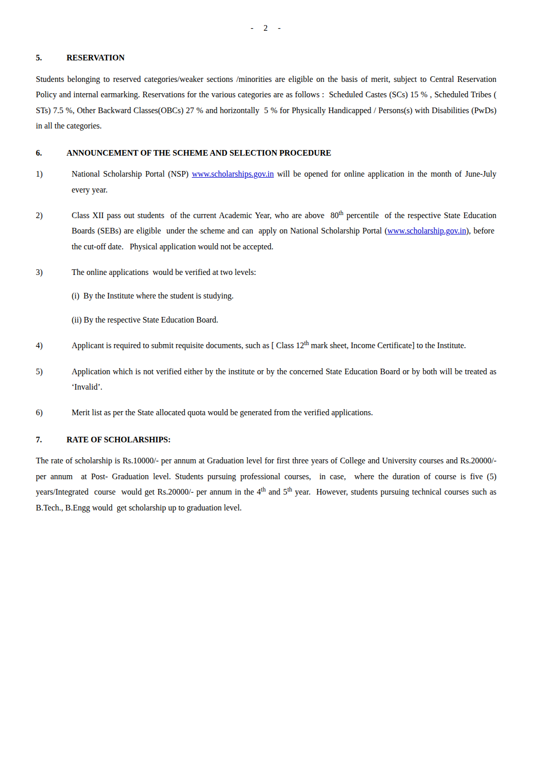- 2 -
5. RESERVATION
Students belonging to reserved categories/weaker sections /minorities are eligible on the basis of merit, subject to Central Reservation Policy and internal earmarking. Reservations for the various categories are as follows : Scheduled Castes (SCs) 15 % , Scheduled Tribes ( STs) 7.5 %, Other Backward Classes(OBCs) 27 % and horizontally 5 % for Physically Handicapped / Persons(s) with Disabilities (PwDs) in all the categories.
6. ANNOUNCEMENT OF THE SCHEME AND SELECTION PROCEDURE
1) National Scholarship Portal (NSP) www.scholarships.gov.in will be opened for online application in the month of June-July every year.
2) Class XII pass out students of the current Academic Year, who are above 80th percentile of the respective State Education Boards (SEBs) are eligible under the scheme and can apply on National Scholarship Portal (www.scholarship.gov.in), before the cut-off date. Physical application would not be accepted.
3) The online applications would be verified at two levels:
(i) By the Institute where the student is studying.
(ii) By the respective State Education Board.
4) Applicant is required to submit requisite documents, such as [ Class 12th mark sheet, Income Certificate] to the Institute.
5) Application which is not verified either by the institute or by the concerned State Education Board or by both will be treated as ‘Invalid’.
6) Merit list as per the State allocated quota would be generated from the verified applications.
7. RATE OF SCHOLARSHIPS:
The rate of scholarship is Rs.10000/- per annum at Graduation level for first three years of College and University courses and Rs.20000/- per annum at Post- Graduation level. Students pursuing professional courses, in case, where the duration of course is five (5) years/Integrated course would get Rs.20000/- per annum in the 4th and 5th year. However, students pursuing technical courses such as B.Tech., B.Engg would get scholarship up to graduation level.